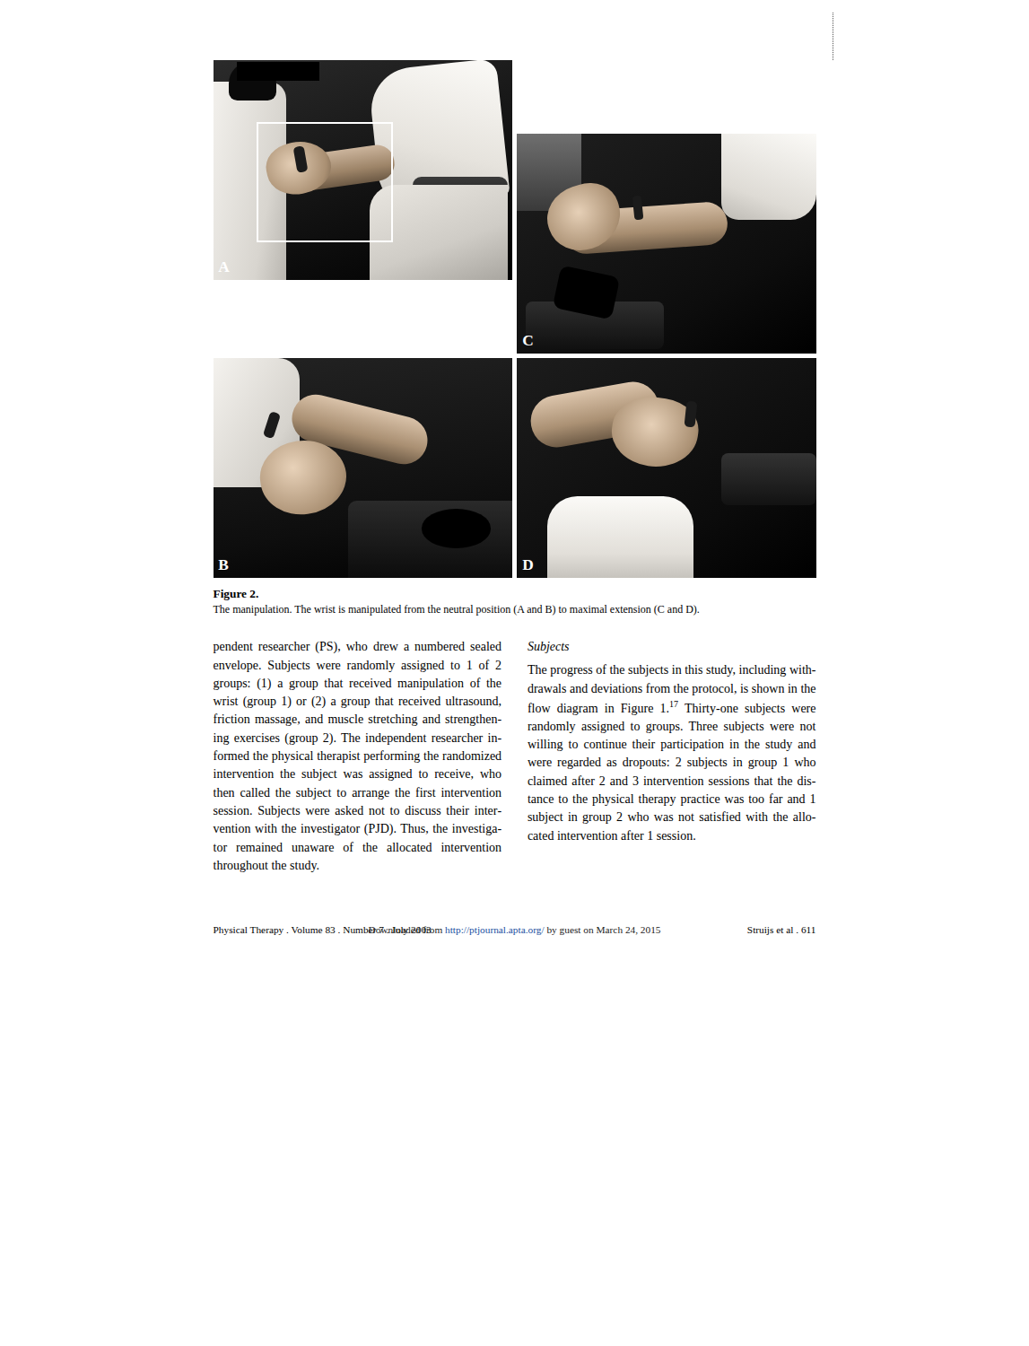A
C
B
D
Figure 2. The manipulation. The wrist is manipulated from the neutral position (A and B) to maximal extension (C and D).
pendent researcher (PS), who drew a numbered sealed envelope. Subjects were randomly assigned to 1 of 2 groups: (1) a group that received manipulation of the wrist (group 1) or (2) a group that received ultrasound, friction massage, and muscle stretching and strengthening exercises (group 2). The independent researcher informed the physical therapist performing the randomized intervention the subject was assigned to receive, who then called the subject to arrange the first intervention session. Subjects were asked not to discuss their intervention with the investigator (PJD). Thus, the investigator remained unaware of the allocated intervention throughout the study.
Subjects
The progress of the subjects in this study, including withdrawals and deviations from the protocol, is shown in the flow diagram in Figure 1.17 Thirty-one subjects were randomly assigned to groups. Three subjects were not willing to continue their participation in the study and were regarded as dropouts: 2 subjects in group 1 who claimed after 2 and 3 intervention sessions that the distance to the physical therapy practice was too far and 1 subject in group 2 who was not satisfied with the allocated intervention after 1 session.
Physical Therapy . Volume 83 . Number 7 . July 2003
Downloaded from http://ptjournal.apta.org/ by guest on March 24, 2015
Struijs et al . 611